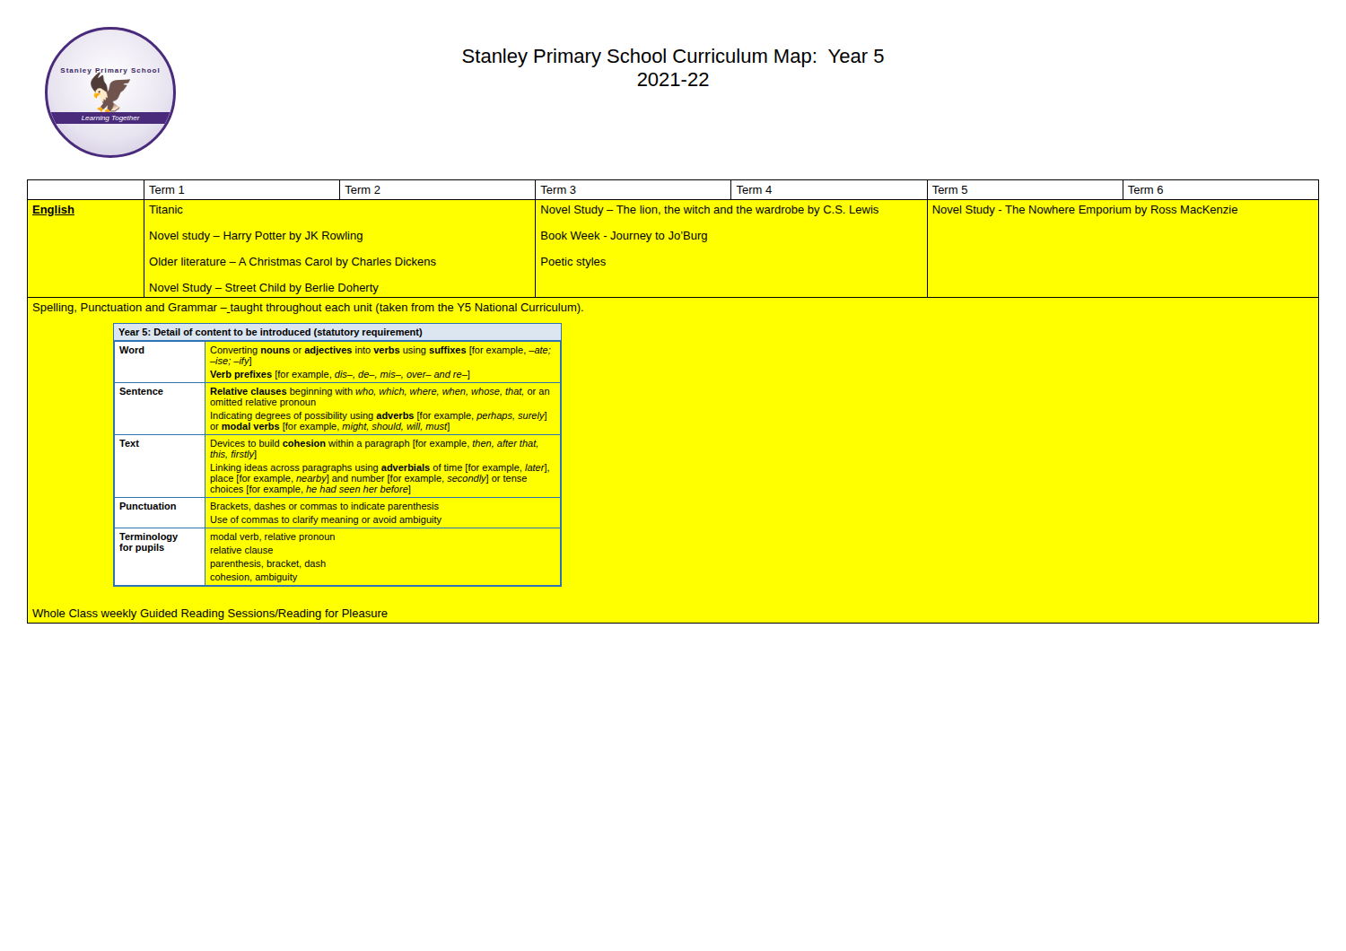Stanley Primary School
🦅
Learning Together
Stanley Primary School Curriculum Map: Year 5 2021-22
| | Term 1 | Term 2 | Term 3 | Term 4 | Term 5 | Term 6 |
| English | Titanic Novel study – Harry Potter by JK Rowling Older literature – A Christmas Carol by Charles Dickens Novel Study – Street Child by Berlie Doherty | Novel Study – The lion, the witch and the wardrobe by C.S. Lewis Book Week - Journey to Jo’Burg Poetic styles | Novel Study - The Nowhere Emporium by Ross MacKenzie |
| Spelling, Punctuation and Grammar – taught throughout each unit (taken from the Y5 National Curriculum). Year 5: Detail of content to be introduced (statutory requirement) / Word / Converting nouns or adjectives into verbs using suffixes [for example, –ate; –ise; –ify ] Verb prefixes [for example, dis–, de–, mis–, over– and re– ] / / Sentence / Relative clauses beginning with who, which, where, when, whose, that, or an omitted relative pronoun Indicating degrees of possibility using adverbs [for example, perhaps, surely ] or modal verbs [for example, might, should, will, must ] / / Text / Devices to build cohesion within a paragraph [for example, then, after that, this, firstly ] Linking ideas across paragraphs using adverbials of time [for example, later ], place [for example, nearby ] and number [for example, secondly ] or tense choices [for example, he had seen her before ] / / Punctuation / Brackets, dashes or commas to indicate parenthesis Use of commas to clarify meaning or avoid ambiguity / / Terminology for pupils / modal verb, relative pronoun relative clause parenthesis, bracket, dash cohesion, ambiguity / Whole Class weekly Guided Reading Sessions/Reading for Pleasure |